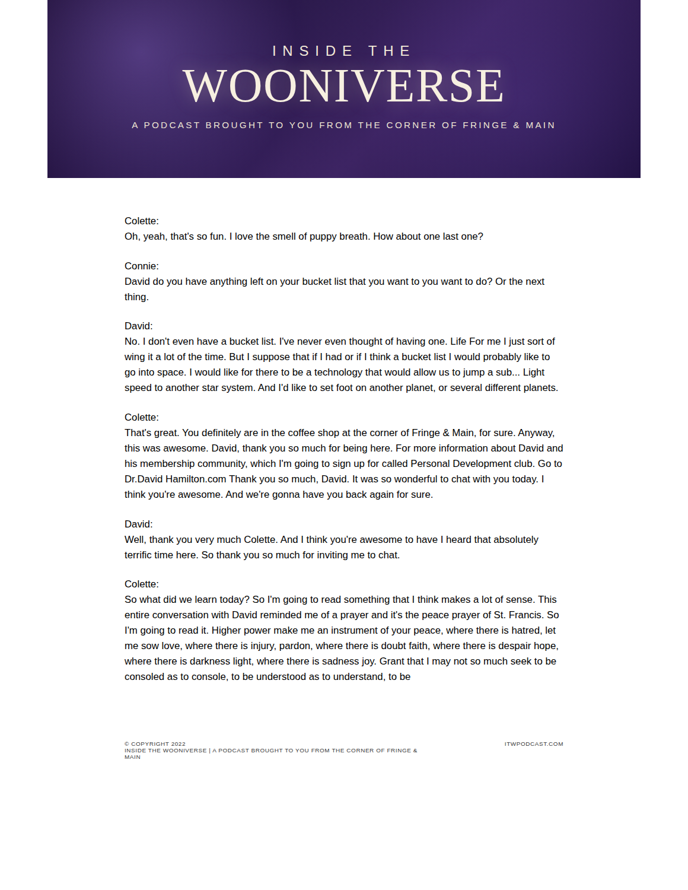Inside the
Wooniverse
A Podcast Brought to You from the Corner of Fringe & Main
Colette:
Oh, yeah, that's so fun. I love the smell of puppy breath. How about one last one?
Connie:
David do you have anything left on your bucket list that you want to you want to do? Or the next thing.
David:
No. I don't even have a bucket list. I've never even thought of having one. Life For me I just sort of wing it a lot of the time. But I suppose that if I had or if I think a bucket list I would probably like to go into space. I would like for there to be a technology that would allow us to jump a sub... Light speed to another star system. And I'd like to set foot on another planet, or several different planets.
Colette:
That's great. You definitely are in the coffee shop at the corner of Fringe & Main, for sure. Anyway, this was awesome. David, thank you so much for being here. For more information about David and his membership community, which I'm going to sign up for called Personal Development club. Go to Dr.David Hamilton.com Thank you so much, David. It was so wonderful to chat with you today. I think you're awesome. And we're gonna have you back again for sure.
David:
Well, thank you very much Colette. And I think you're awesome to have I heard that absolutely terrific time here. So thank you so much for inviting me to chat.
Colette:
So what did we learn today? So I'm going to read something that I think makes a lot of sense. This entire conversation with David reminded me of a prayer and it's the peace prayer of St. Francis. So I'm going to read it. Higher power make me an instrument of your peace, where there is hatred, let me sow love, where there is injury, pardon, where there is doubt faith, where there is despair hope, where there is darkness light, where there is sadness joy. Grant that I may not so much seek to be consoled as to console, to be understood as to understand, to be
© Copyright 2022
Inside the Wooniverse | A Podcast Brought to You from the Corner of Fringe & Main
ITWPODCAST.COM